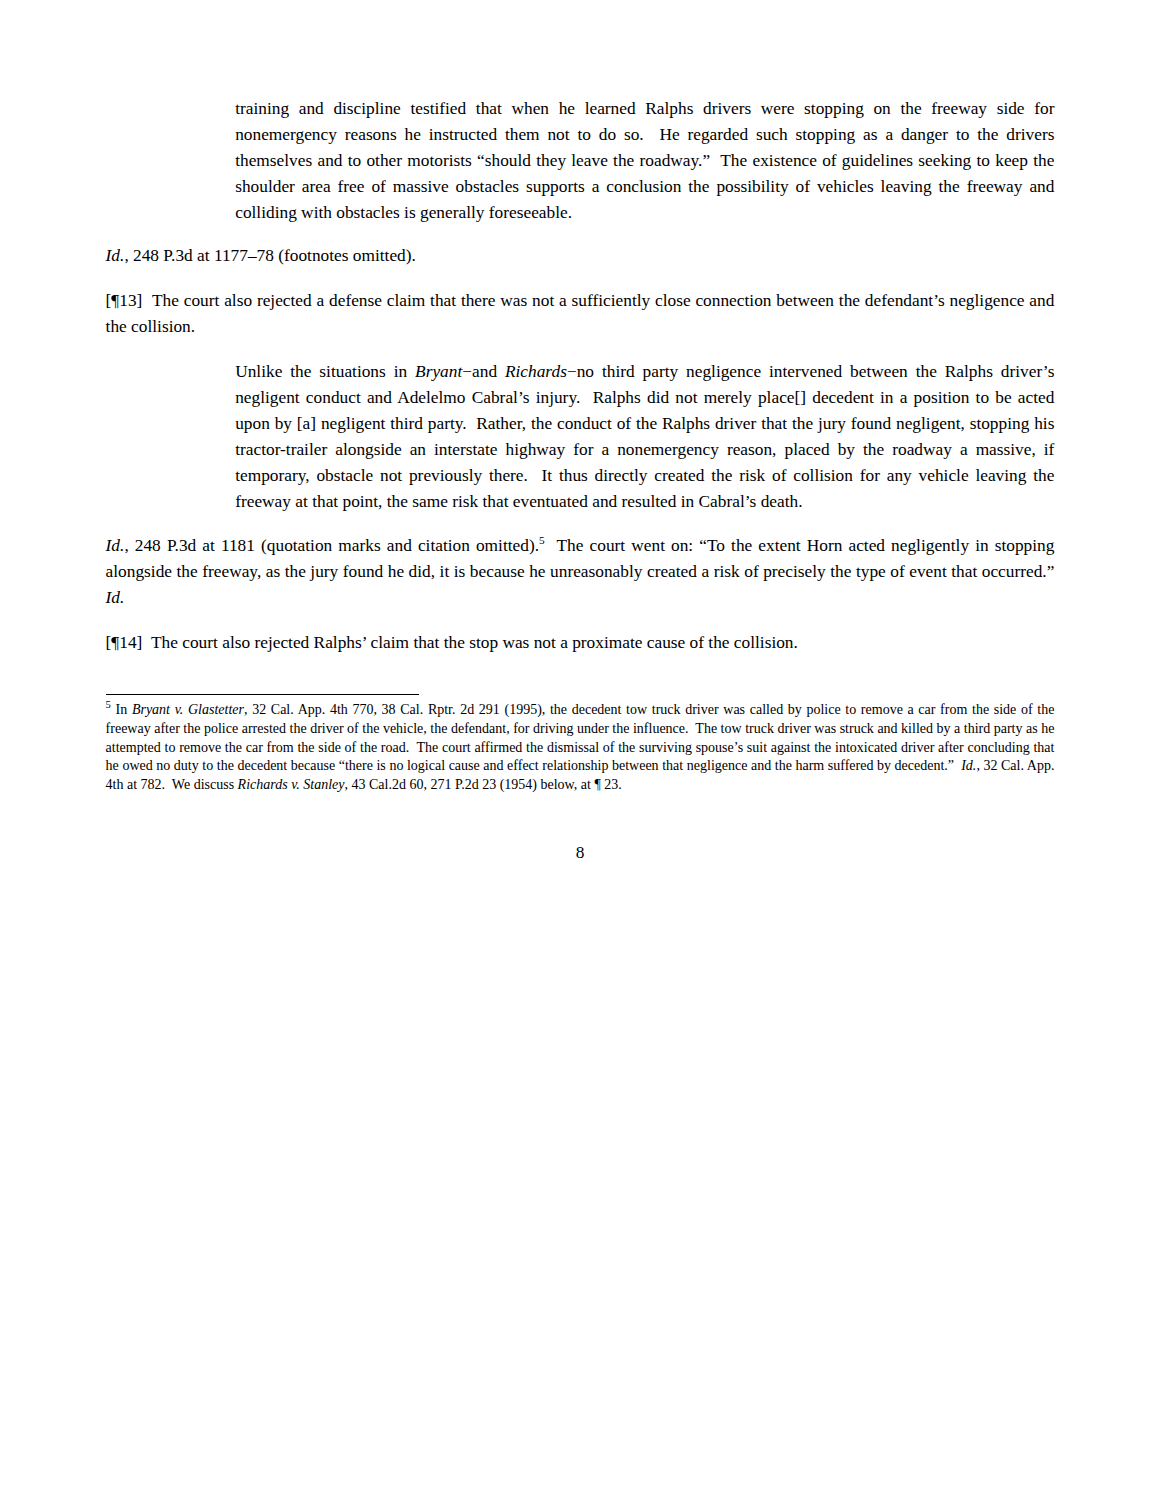training and discipline testified that when he learned Ralphs drivers were stopping on the freeway side for nonemergency reasons he instructed them not to do so. He regarded such stopping as a danger to the drivers themselves and to other motorists “should they leave the roadway.” The existence of guidelines seeking to keep the shoulder area free of massive obstacles supports a conclusion the possibility of vehicles leaving the freeway and colliding with obstacles is generally foreseeable.
Id., 248 P.3d at 1177–78 (footnotes omitted).
[¶13] The court also rejected a defense claim that there was not a sufficiently close connection between the defendant’s negligence and the collision.
Unlike the situations in Bryant−and Richards−no third party negligence intervened between the Ralphs driver’s negligent conduct and Adelelmo Cabral’s injury. Ralphs did not merely place[] decedent in a position to be acted upon by [a] negligent third party. Rather, the conduct of the Ralphs driver that the jury found negligent, stopping his tractor-trailer alongside an interstate highway for a nonemergency reason, placed by the roadway a massive, if temporary, obstacle not previously there. It thus directly created the risk of collision for any vehicle leaving the freeway at that point, the same risk that eventuated and resulted in Cabral’s death.
Id., 248 P.3d at 1181 (quotation marks and citation omitted).5 The court went on: “To the extent Horn acted negligently in stopping alongside the freeway, as the jury found he did, it is because he unreasonably created a risk of precisely the type of event that occurred.” Id.
[¶14] The court also rejected Ralphs’ claim that the stop was not a proximate cause of the collision.
5 In Bryant v. Glastetter, 32 Cal. App. 4th 770, 38 Cal. Rptr. 2d 291 (1995), the decedent tow truck driver was called by police to remove a car from the side of the freeway after the police arrested the driver of the vehicle, the defendant, for driving under the influence. The tow truck driver was struck and killed by a third party as he attempted to remove the car from the side of the road. The court affirmed the dismissal of the surviving spouse’s suit against the intoxicated driver after concluding that he owed no duty to the decedent because “there is no logical cause and effect relationship between that negligence and the harm suffered by decedent.” Id., 32 Cal. App. 4th at 782. We discuss Richards v. Stanley, 43 Cal.2d 60, 271 P.2d 23 (1954) below, at ¶ 23.
8